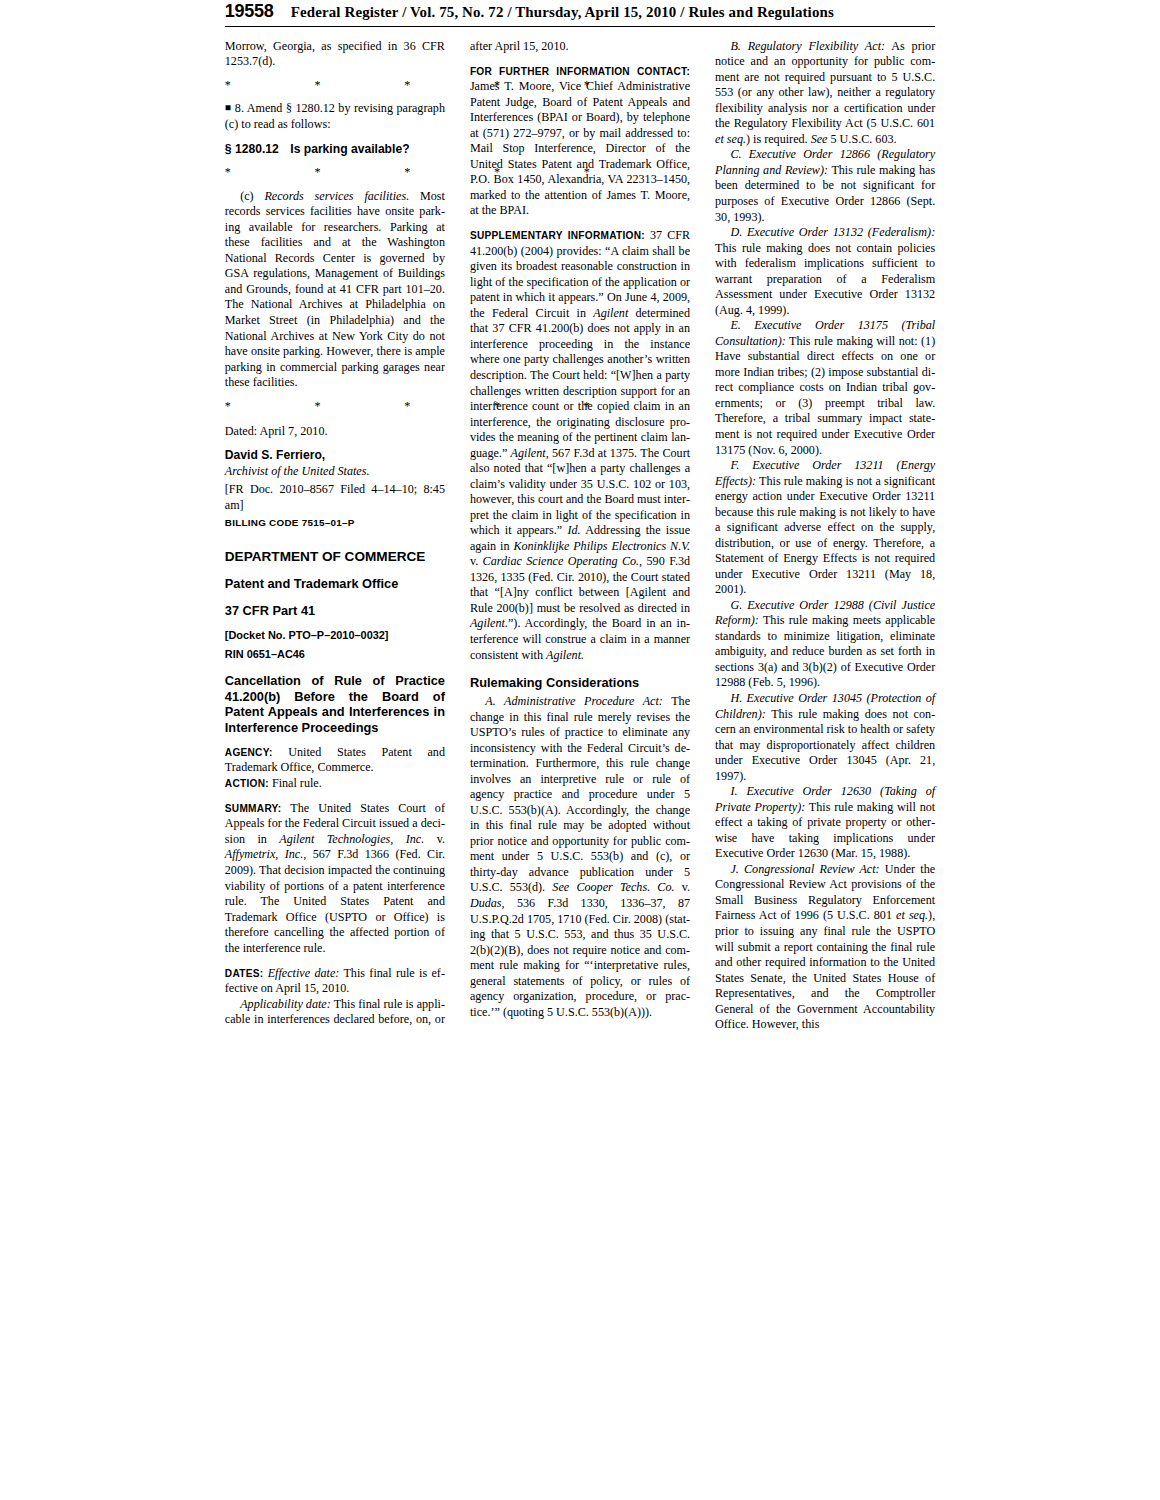19558
Federal Register / Vol. 75, No. 72 / Thursday, April 15, 2010 / Rules and Regulations
Morrow, Georgia, as specified in 36 CFR 1253.7(d).
* * * * *
■ 8. Amend § 1280.12 by revising paragraph (c) to read as follows:
§ 1280.12 Is parking available?
* * * * *
(c) Records services facilities. Most records services facilities have onsite parking available for researchers. Parking at these facilities and at the Washington National Records Center is governed by GSA regulations, Management of Buildings and Grounds, found at 41 CFR part 101–20. The National Archives at Philadelphia on Market Street (in Philadelphia) and the National Archives at New York City do not have onsite parking. However, there is ample parking in commercial parking garages near these facilities.
* * * * *
Dated: April 7, 2010.
David S. Ferriero,
Archivist of the United States.
[FR Doc. 2010–8567 Filed 4–14–10; 8:45 am]
BILLING CODE 7515–01–P
DEPARTMENT OF COMMERCE
Patent and Trademark Office
37 CFR Part 41
[Docket No. PTO–P–2010–0032]
RIN 0651–AC46
Cancellation of Rule of Practice 41.200(b) Before the Board of Patent Appeals and Interferences in Interference Proceedings
AGENCY: United States Patent and Trademark Office, Commerce.
ACTION: Final rule.
SUMMARY: The United States Court of Appeals for the Federal Circuit issued a decision in Agilent Technologies, Inc. v. Affymetrix, Inc., 567 F.3d 1366 (Fed. Cir. 2009). That decision impacted the continuing viability of portions of a patent interference rule. The United States Patent and Trademark Office (USPTO or Office) is therefore cancelling the affected portion of the interference rule.
DATES: Effective date: This final rule is effective on April 15, 2010.
Applicability date: This final rule is applicable in interferences declared before, on, or after April 15, 2010.
FOR FURTHER INFORMATION CONTACT: James T. Moore, Vice Chief Administrative Patent Judge, Board of Patent Appeals and Interferences (BPAI or Board), by telephone at (571) 272–9797, or by mail addressed to: Mail Stop Interference, Director of the United States Patent and Trademark Office, P.O. Box 1450, Alexandria, VA 22313–1450, marked to the attention of James T. Moore, at the BPAI.
SUPPLEMENTARY INFORMATION: 37 CFR 41.200(b) (2004) provides: “A claim shall be given its broadest reasonable construction in light of the specification of the application or patent in which it appears.” On June 4, 2009, the Federal Circuit in Agilent determined that 37 CFR 41.200(b) does not apply in an interference proceeding in the instance where one party challenges another’s written description. The Court held: “[W]hen a party challenges written description support for an interference count or the copied claim in an interference, the originating disclosure provides the meaning of the pertinent claim language.” Agilent, 567 F.3d at 1375. The Court also noted that “[w]hen a party challenges a claim’s validity under 35 U.S.C. 102 or 103, however, this court and the Board must interpret the claim in light of the specification in which it appears.” Id. Addressing the issue again in Koninklijke Philips Electronics N.V. v. Cardiac Science Operating Co., 590 F.3d 1326, 1335 (Fed. Cir. 2010), the Court stated that “[A]ny conflict between [Agilent and Rule 200(b)] must be resolved as directed in Agilent.”). Accordingly, the Board in an interference will construe a claim in a manner consistent with Agilent.
Rulemaking Considerations
A. Administrative Procedure Act: The change in this final rule merely revises the USPTO’s rules of practice to eliminate any inconsistency with the Federal Circuit’s determination. Furthermore, this rule change involves an interpretive rule or rule of agency practice and procedure under 5 U.S.C. 553(b)(A). Accordingly, the change in this final rule may be adopted without prior notice and opportunity for public comment under 5 U.S.C. 553(b) and (c), or thirty-day advance publication under 5 U.S.C. 553(d). See Cooper Techs. Co. v. Dudas, 536 F.3d 1330, 1336–37, 87 U.S.P.Q.2d 1705, 1710 (Fed. Cir. 2008) (stating that 5 U.S.C. 553, and thus 35 U.S.C. 2(b)(2)(B), does not require notice and comment rule making for “‘interpretative rules, general statements of policy, or rules of agency organization, procedure, or practice.’” (quoting 5 U.S.C. 553(b)(A))).
B. Regulatory Flexibility Act: As prior notice and an opportunity for public comment are not required pursuant to 5 U.S.C. 553 (or any other law), neither a regulatory flexibility analysis nor a certification under the Regulatory Flexibility Act (5 U.S.C. 601 et seq.) is required. See 5 U.S.C. 603.
C. Executive Order 12866 (Regulatory Planning and Review): This rule making has been determined to be not significant for purposes of Executive Order 12866 (Sept. 30, 1993).
D. Executive Order 13132 (Federalism): This rule making does not contain policies with federalism implications sufficient to warrant preparation of a Federalism Assessment under Executive Order 13132 (Aug. 4, 1999).
E. Executive Order 13175 (Tribal Consultation): This rule making will not: (1) Have substantial direct effects on one or more Indian tribes; (2) impose substantial direct compliance costs on Indian tribal governments; or (3) preempt tribal law. Therefore, a tribal summary impact statement is not required under Executive Order 13175 (Nov. 6, 2000).
F. Executive Order 13211 (Energy Effects): This rule making is not a significant energy action under Executive Order 13211 because this rule making is not likely to have a significant adverse effect on the supply, distribution, or use of energy. Therefore, a Statement of Energy Effects is not required under Executive Order 13211 (May 18, 2001).
G. Executive Order 12988 (Civil Justice Reform): This rule making meets applicable standards to minimize litigation, eliminate ambiguity, and reduce burden as set forth in sections 3(a) and 3(b)(2) of Executive Order 12988 (Feb. 5, 1996).
H. Executive Order 13045 (Protection of Children): This rule making does not concern an environmental risk to health or safety that may disproportionately affect children under Executive Order 13045 (Apr. 21, 1997).
I. Executive Order 12630 (Taking of Private Property): This rule making will not effect a taking of private property or otherwise have taking implications under Executive Order 12630 (Mar. 15, 1988).
J. Congressional Review Act: Under the Congressional Review Act provisions of the Small Business Regulatory Enforcement Fairness Act of 1996 (5 U.S.C. 801 et seq.), prior to issuing any final rule the USPTO will submit a report containing the final rule and other required information to the United States Senate, the United States House of Representatives, and the Comptroller General of the Government Accountability Office. However, this